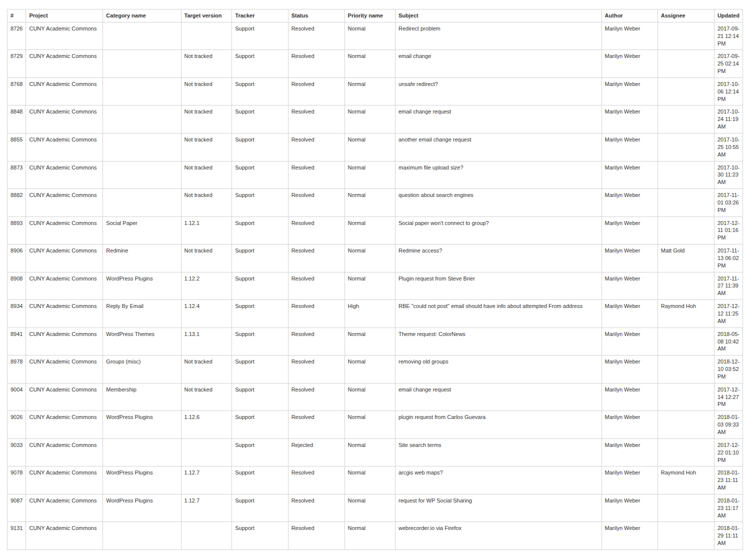| # | Project | Category name | Target version | Tracker | Status | Priority name | Subject | Author | Assignee | Updated |
| --- | --- | --- | --- | --- | --- | --- | --- | --- | --- | --- |
| 8726 | CUNY Academic Commons | | | Support | Resolved | Normal | Redirect problem | Marilyn Weber | | 2017-09-21 12:14 PM |
| 8729 | CUNY Academic Commons | | Not tracked | Support | Resolved | Normal | email change | Marilyn Weber | | 2017-09-25 02:14 PM |
| 8768 | CUNY Academic Commons | | Not tracked | Support | Resolved | Normal | unsafe redirect? | Marilyn Weber | | 2017-10-06 12:14 PM |
| 8848 | CUNY Academic Commons | | Not tracked | Support | Resolved | Normal | email change request | Marilyn Weber | | 2017-10-24 11:19 AM |
| 8855 | CUNY Academic Commons | | Not tracked | Support | Resolved | Normal | another email change request | Marilyn Weber | | 2017-10-25 10:55 AM |
| 8873 | CUNY Academic Commons | | Not tracked | Support | Resolved | Normal | maximum file upload size? | Marilyn Weber | | 2017-10-30 11:23 AM |
| 8882 | CUNY Academic Commons | | Not tracked | Support | Resolved | Normal | question about search engines | Marilyn Weber | | 2017-11-01 03:26 PM |
| 8893 | CUNY Academic Commons | Social Paper | 1.12.1 | Support | Resolved | Normal | Social paper won't connect to group? | Marilyn Weber | | 2017-12-11 01:16 PM |
| 8906 | CUNY Academic Commons | Redmine | Not tracked | Support | Resolved | Normal | Redmine access? | Marilyn Weber | Matt Gold | 2017-11-13 06:02 PM |
| 8908 | CUNY Academic Commons | WordPress Plugins | 1.12.2 | Support | Resolved | Normal | Plugin request from Steve Brier | Marilyn Weber | | 2017-11-27 11:39 AM |
| 8934 | CUNY Academic Commons | Reply By Email | 1.12.4 | Support | Resolved | High | RBE "could not post" email should have info about attempted From address | Marilyn Weber | Raymond Hoh | 2017-12-12 11:25 AM |
| 8941 | CUNY Academic Commons | WordPress Themes | 1.13.1 | Support | Resolved | Normal | Theme request: ColorNews | Marilyn Weber | | 2018-05-08 10:42 AM |
| 8978 | CUNY Academic Commons | Groups (misc) | Not tracked | Support | Resolved | Normal | removing old groups | Marilyn Weber | | 2018-12-10 03:52 PM |
| 9004 | CUNY Academic Commons | Membership | Not tracked | Support | Resolved | Normal | email change request | Marilyn Weber | | 2017-12-14 12:27 PM |
| 9026 | CUNY Academic Commons | WordPress Plugins | 1.12.6 | Support | Resolved | Normal | plugin request from Carlos Guevara | Marilyn Weber | | 2018-01-03 09:33 AM |
| 9033 | CUNY Academic Commons | | | Support | Rejected | Normal | Site search terms | Marilyn Weber | | 2017-12-22 01:10 PM |
| 9078 | CUNY Academic Commons | WordPress Plugins | 1.12.7 | Support | Resolved | Normal | arcgis web maps? | Marilyn Weber | Raymond Hoh | 2018-01-23 11:11 AM |
| 9087 | CUNY Academic Commons | WordPress Plugins | 1.12.7 | Support | Resolved | Normal | request for WP Social Sharing | Marilyn Weber | | 2018-01-23 11:17 AM |
| 9131 | CUNY Academic Commons | | | Support | Resolved | Normal | webrecorder.io via Firefox | Marilyn Weber | | 2018-01-29 11:11 AM |